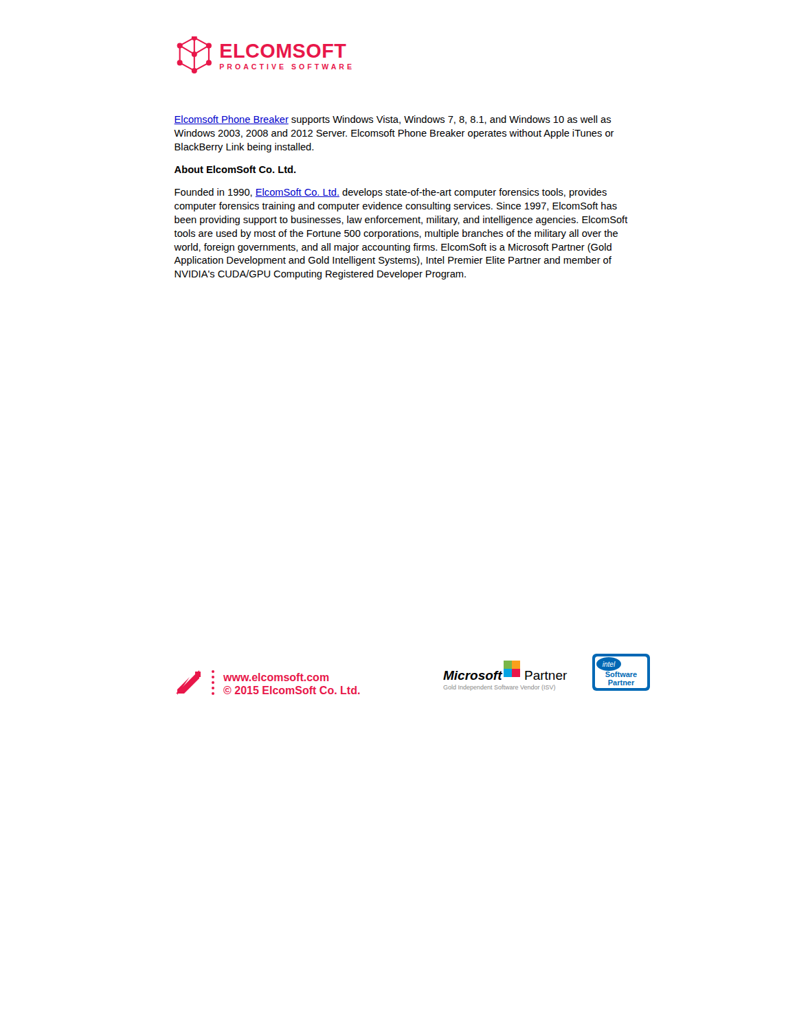ELCOMSOFT PROACTIVE SOFTWARE
Elcomsoft Phone Breaker supports Windows Vista, Windows 7, 8, 8.1, and Windows 10 as well as Windows 2003, 2008 and 2012 Server. Elcomsoft Phone Breaker operates without Apple iTunes or BlackBerry Link being installed.
About ElcomSoft Co. Ltd.
Founded in 1990, ElcomSoft Co. Ltd. develops state-of-the-art computer forensics tools, provides computer forensics training and computer evidence consulting services. Since 1997, ElcomSoft has been providing support to businesses, law enforcement, military, and intelligence agencies. ElcomSoft tools are used by most of the Fortune 500 corporations, multiple branches of the military all over the world, foreign governments, and all major accounting firms. ElcomSoft is a Microsoft Partner (Gold Application Development and Gold Intelligent Systems), Intel Premier Elite Partner and member of NVIDIA's CUDA/GPU Computing Registered Developer Program.
www.elcomsoft.com © 2015 ElcomSoft Co. Ltd.
Microsoft Partner Gold Independent Software Vendor (ISV)
intel Software Partner